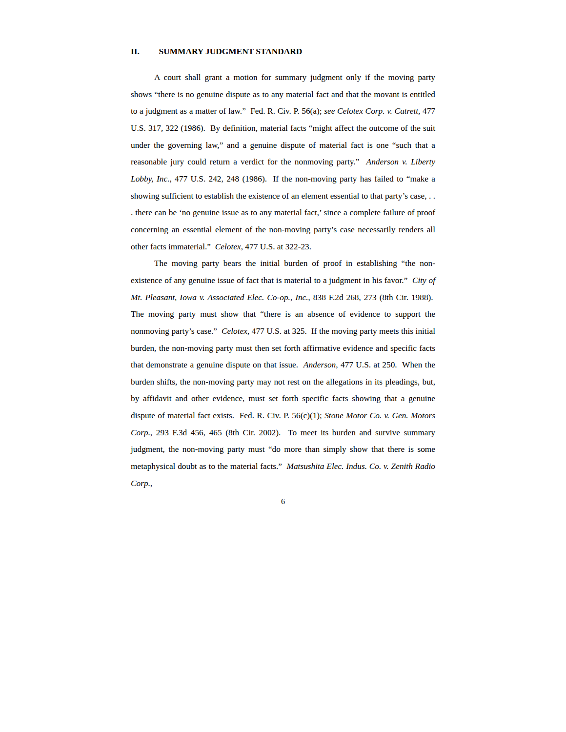II. SUMMARY JUDGMENT STANDARD
A court shall grant a motion for summary judgment only if the moving party shows “there is no genuine dispute as to any material fact and that the movant is entitled to a judgment as a matter of law.” Fed. R. Civ. P. 56(a); see Celotex Corp. v. Catrett, 477 U.S. 317, 322 (1986). By definition, material facts “might affect the outcome of the suit under the governing law,” and a genuine dispute of material fact is one “such that a reasonable jury could return a verdict for the nonmoving party.” Anderson v. Liberty Lobby, Inc., 477 U.S. 242, 248 (1986). If the non-moving party has failed to “make a showing sufficient to establish the existence of an element essential to that party’s case, . . . there can be ‘no genuine issue as to any material fact,’ since a complete failure of proof concerning an essential element of the non-moving party’s case necessarily renders all other facts immaterial.” Celotex, 477 U.S. at 322-23.
The moving party bears the initial burden of proof in establishing “the non-existence of any genuine issue of fact that is material to a judgment in his favor.” City of Mt. Pleasant, Iowa v. Associated Elec. Co-op., Inc., 838 F.2d 268, 273 (8th Cir. 1988). The moving party must show that “there is an absence of evidence to support the nonmoving party’s case.” Celotex, 477 U.S. at 325. If the moving party meets this initial burden, the non-moving party must then set forth affirmative evidence and specific facts that demonstrate a genuine dispute on that issue. Anderson, 477 U.S. at 250. When the burden shifts, the non-moving party may not rest on the allegations in its pleadings, but, by affidavit and other evidence, must set forth specific facts showing that a genuine dispute of material fact exists. Fed. R. Civ. P. 56(c)(1); Stone Motor Co. v. Gen. Motors Corp., 293 F.3d 456, 465 (8th Cir. 2002). To meet its burden and survive summary judgment, the non-moving party must “do more than simply show that there is some metaphysical doubt as to the material facts.” Matsushita Elec. Indus. Co. v. Zenith Radio Corp.,
6